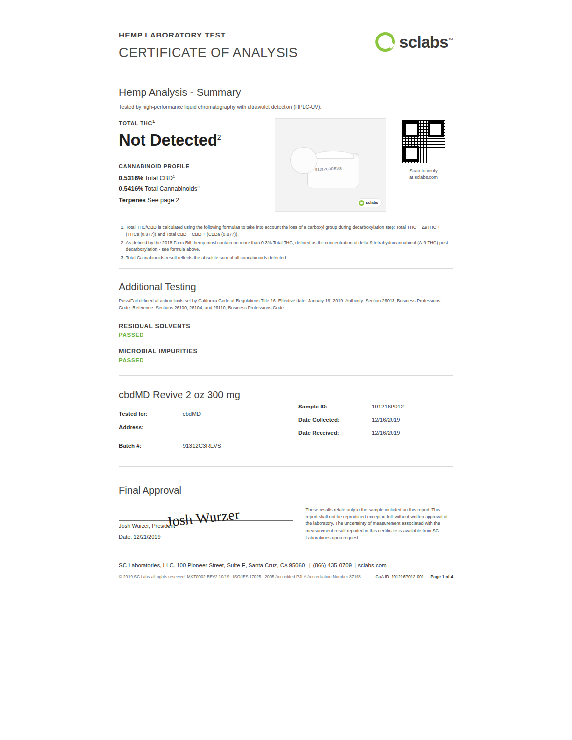Hemp Laboratory Test
Certificate of Analysis
sclabs™
Hemp Analysis - Summary
Tested by high-performance liquid chromatography with ultraviolet detection (HPLC-UV).
Total THC1
Not Detected2
Cannabinoid Profile
0.5316% Total CBD1
0.5416% Total Cannabinoids3
Terpenes See page 2
91312C3REVS
sclabs
Scan to verify
at sclabs.com
Total THC/CBD is calculated using the following formulas to take into account the loss of a carboxyl group during decarboxylation step: Total THC = Δ9THC + (THCa (0.877)) and Total CBD = CBD + (CBDa (0.877)).
As defined by the 2018 Farm Bill, hemp must contain no more than 0.3% Total THC, defined as the concentration of delta-9 tetrahydrocannabinol (Δ-9-THC) post-decarboxylation - see formula above.
Total Cannabinoids result reflects the absolute sum of all cannabinoids detected.
Additional Testing
Pass/Fail defined at action limits set by California Code of Regulations Title 16. Effective date: January 16, 2019. Authority: Section 26013, Business Professions Code. Reference: Sections 26100, 26104, and 26110, Business Professions Code.
Residual Solvents
Passed
Microbial Impurities
Passed
cbdMD Revive 2 oz 300 mg
Tested for:
cbdMD
Address:
Batch #:
91312C3REVS
Sample ID:
191216P012
Date Collected:
12/16/2019
Date Received:
12/16/2019
Final Approval
Josh Wurzer
Josh Wurzer, President
Date: 12/21/2019
These results relate only to the sample included on this report. This report shall not be reproduced except in full, without written approval of the laboratory. The uncertainty of measurement associated with the measurement result reported in this certificate is available from SC Laboratories upon request.
SC Laboratories, LLC. 100 Pioneer Street, Suite E, Santa Cruz, CA 95060 |(866) 435-0709|sclabs.com
© 2019 SC Labs all rights reserved. MKT0002 REV2 10/19 ISO/IES 17025 : 2005 Accredited PJLA Accreditation Number 87168
CoA ID: 191216P012-001 Page 1 of 4